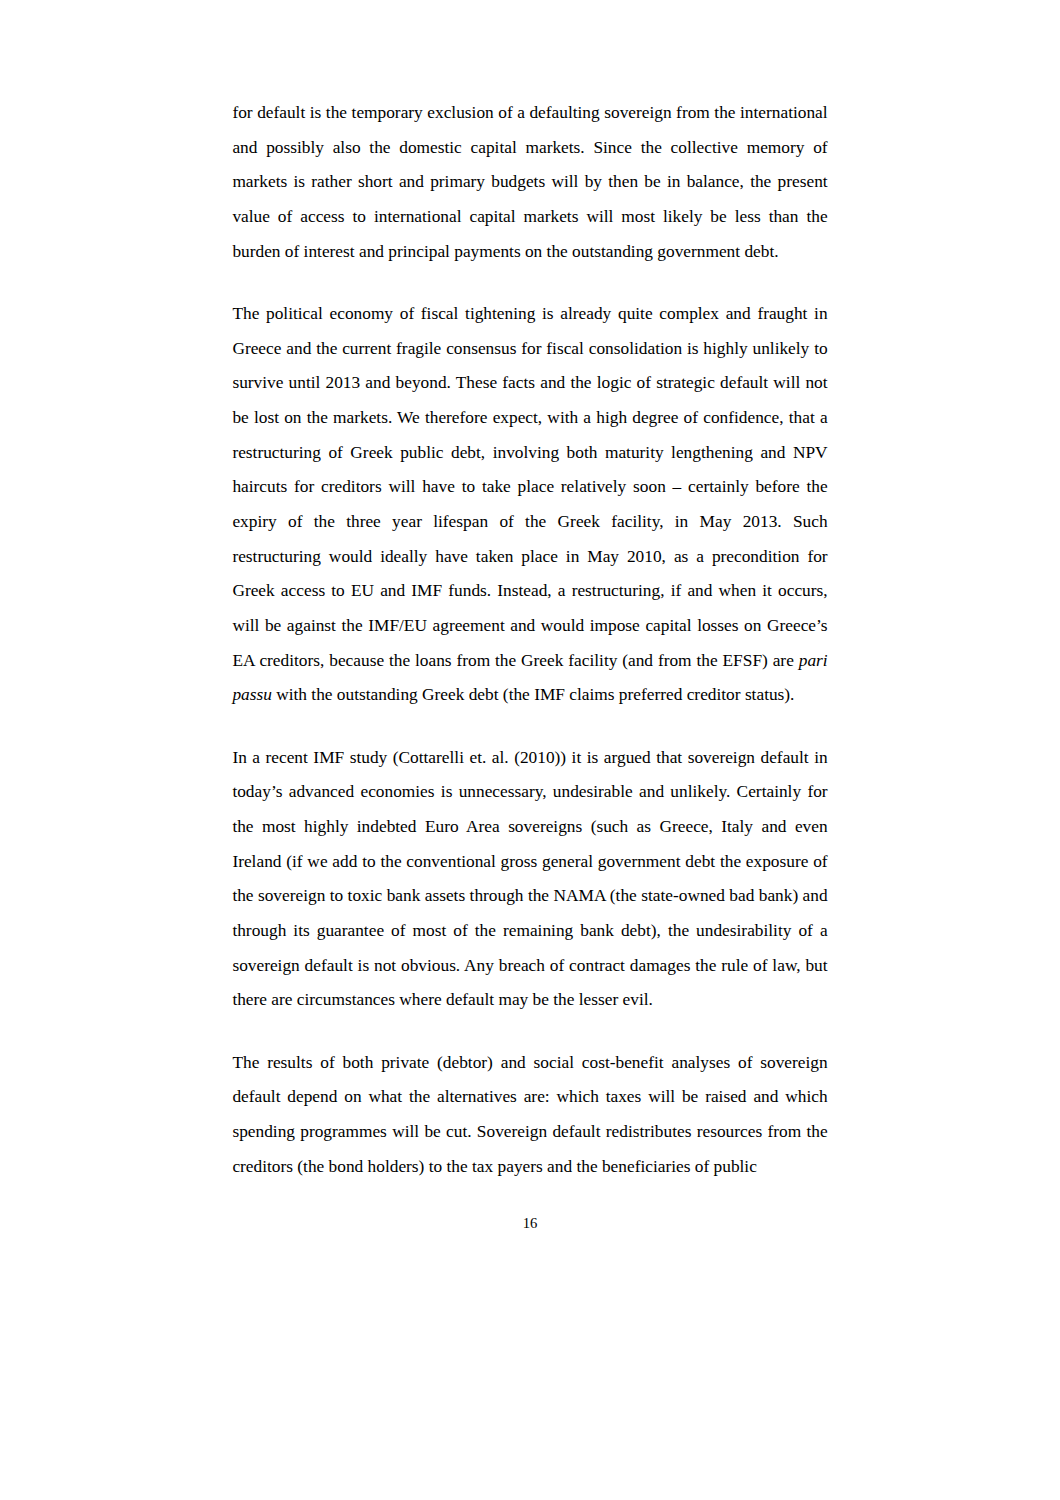for default is the temporary exclusion of a defaulting sovereign from the international and possibly also the domestic capital markets. Since the collective memory of markets is rather short and primary budgets will by then be in balance, the present value of access to international capital markets will most likely be less than the burden of interest and principal payments on the outstanding government debt.
The political economy of fiscal tightening is already quite complex and fraught in Greece and the current fragile consensus for fiscal consolidation is highly unlikely to survive until 2013 and beyond. These facts and the logic of strategic default will not be lost on the markets. We therefore expect, with a high degree of confidence, that a restructuring of Greek public debt, involving both maturity lengthening and NPV haircuts for creditors will have to take place relatively soon – certainly before the expiry of the three year lifespan of the Greek facility, in May 2013. Such restructuring would ideally have taken place in May 2010, as a precondition for Greek access to EU and IMF funds. Instead, a restructuring, if and when it occurs, will be against the IMF/EU agreement and would impose capital losses on Greece’s EA creditors, because the loans from the Greek facility (and from the EFSF) are pari passu with the outstanding Greek debt (the IMF claims preferred creditor status).
In a recent IMF study (Cottarelli et. al. (2010)) it is argued that sovereign default in today’s advanced economies is unnecessary, undesirable and unlikely. Certainly for the most highly indebted Euro Area sovereigns (such as Greece, Italy and even Ireland (if we add to the conventional gross general government debt the exposure of the sovereign to toxic bank assets through the NAMA (the state-owned bad bank) and through its guarantee of most of the remaining bank debt), the undesirability of a sovereign default is not obvious. Any breach of contract damages the rule of law, but there are circumstances where default may be the lesser evil.
The results of both private (debtor) and social cost-benefit analyses of sovereign default depend on what the alternatives are: which taxes will be raised and which spending programmes will be cut. Sovereign default redistributes resources from the creditors (the bond holders) to the tax payers and the beneficiaries of public
16